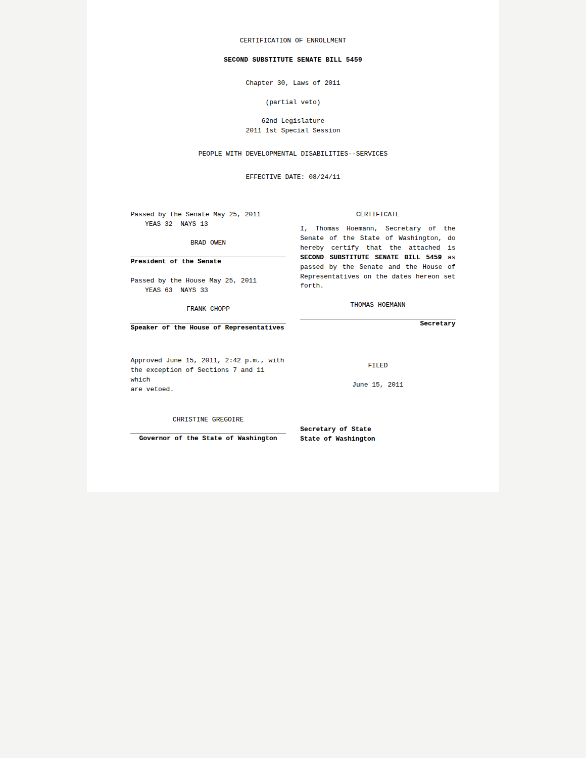CERTIFICATION OF ENROLLMENT
SECOND SUBSTITUTE SENATE BILL 5459
Chapter 30, Laws of 2011
(partial veto)
62nd Legislature
2011 1st Special Session
PEOPLE WITH DEVELOPMENTAL DISABILITIES--SERVICES
EFFECTIVE DATE: 08/24/11
Passed by the Senate May 25, 2011
YEAS 32 NAYS 13
BRAD OWEN
President of the Senate
Passed by the House May 25, 2011
YEAS 63 NAYS 33
FRANK CHOPP
Speaker of the House of Representatives
Approved June 15, 2011, 2:42 p.m., with
the exception of Sections 7 and 11 which
are vetoed.
CERTIFICATE
I, Thomas Hoemann, Secretary of the Senate of the State of Washington, do hereby certify that the attached is SECOND SUBSTITUTE SENATE BILL 5459 as passed by the Senate and the House of Representatives on the dates hereon set forth.
THOMAS HOEMANN
Secretary
FILED
June 15, 2011
CHRISTINE GREGOIRE
Governor of the State of Washington
Secretary of State
State of Washington